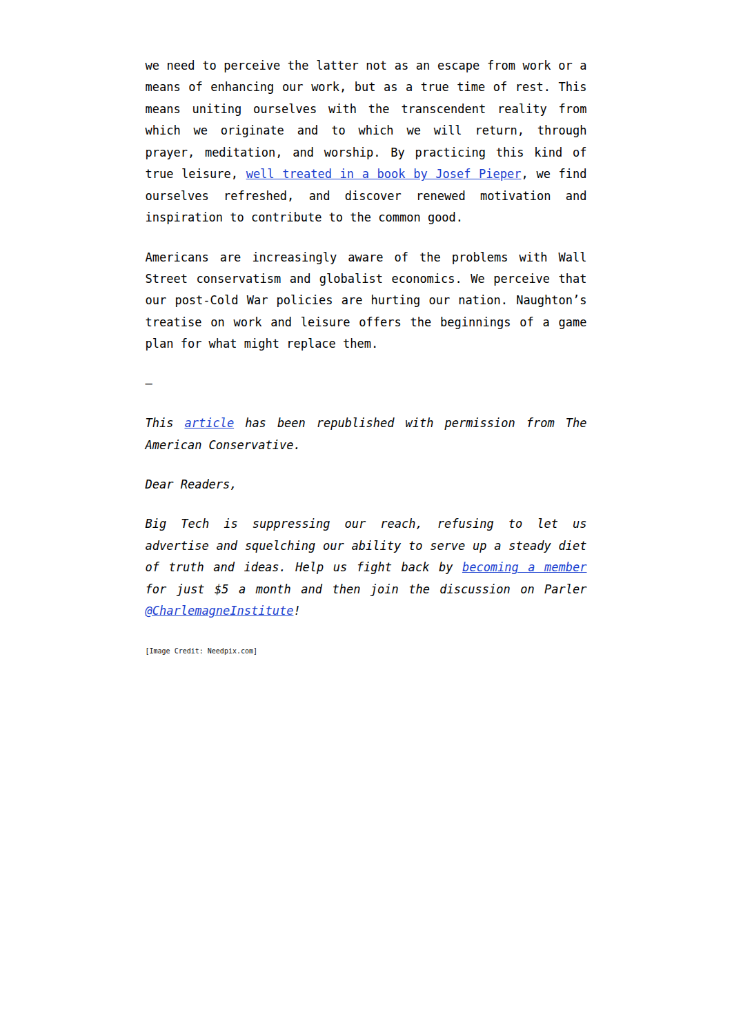we need to perceive the latter not as an escape from work or a means of enhancing our work, but as a true time of rest. This means uniting ourselves with the transcendent reality from which we originate and to which we will return, through prayer, meditation, and worship. By practicing this kind of true leisure, well treated in a book by Josef Pieper, we find ourselves refreshed, and discover renewed motivation and inspiration to contribute to the common good.
Americans are increasingly aware of the problems with Wall Street conservatism and globalist economics. We perceive that our post-Cold War policies are hurting our nation. Naughton’s treatise on work and leisure offers the beginnings of a game plan for what might replace them.
—
This article has been republished with permission from The American Conservative.
Dear Readers,
Big Tech is suppressing our reach, refusing to let us advertise and squelching our ability to serve up a steady diet of truth and ideas. Help us fight back by becoming a member for just $5 a month and then join the discussion on Parler @CharlemagneInstitute!
[Image Credit: Needpix.com]